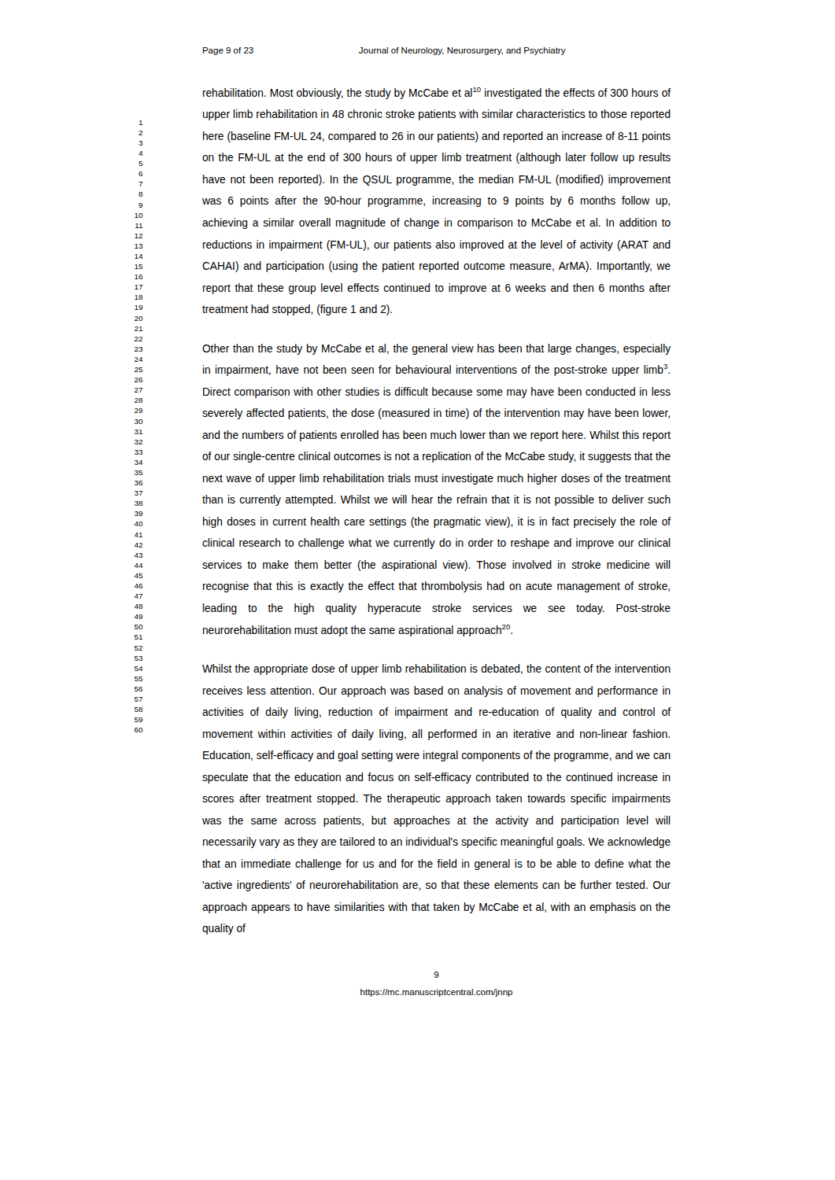Page 9 of 23
Journal of Neurology, Neurosurgery, and Psychiatry
12345678910 11121314151617181920 21222324252627282930 31323334353637383940 41424344454647484950 51525354555657585960
rehabilitation. Most obviously, the study by McCabe et al10 investigated the effects of 300 hours of upper limb rehabilitation in 48 chronic stroke patients with similar characteristics to those reported here (baseline FM-UL 24, compared to 26 in our patients) and reported an increase of 8-11 points on the FM-UL at the end of 300 hours of upper limb treatment (although later follow up results have not been reported). In the QSUL programme, the median FM-UL (modified) improvement was 6 points after the 90-hour programme, increasing to 9 points by 6 months follow up, achieving a similar overall magnitude of change in comparison to McCabe et al. In addition to reductions in impairment (FM-UL), our patients also improved at the level of activity (ARAT and CAHAI) and participation (using the patient reported outcome measure, ArMA). Importantly, we report that these group level effects continued to improve at 6 weeks and then 6 months after treatment had stopped, (figure 1 and 2).
Other than the study by McCabe et al, the general view has been that large changes, especially in impairment, have not been seen for behavioural interventions of the post-stroke upper limb3. Direct comparison with other studies is difficult because some may have been conducted in less severely affected patients, the dose (measured in time) of the intervention may have been lower, and the numbers of patients enrolled has been much lower than we report here. Whilst this report of our single-centre clinical outcomes is not a replication of the McCabe study, it suggests that the next wave of upper limb rehabilitation trials must investigate much higher doses of the treatment than is currently attempted. Whilst we will hear the refrain that it is not possible to deliver such high doses in current health care settings (the pragmatic view), it is in fact precisely the role of clinical research to challenge what we currently do in order to reshape and improve our clinical services to make them better (the aspirational view). Those involved in stroke medicine will recognise that this is exactly the effect that thrombolysis had on acute management of stroke, leading to the high quality hyperacute stroke services we see today. Post-stroke neurorehabilitation must adopt the same aspirational approach20.
Whilst the appropriate dose of upper limb rehabilitation is debated, the content of the intervention receives less attention. Our approach was based on analysis of movement and performance in activities of daily living, reduction of impairment and re-education of quality and control of movement within activities of daily living, all performed in an iterative and non-linear fashion. Education, self-efficacy and goal setting were integral components of the programme, and we can speculate that the education and focus on self-efficacy contributed to the continued increase in scores after treatment stopped. The therapeutic approach taken towards specific impairments was the same across patients, but approaches at the activity and participation level will necessarily vary as they are tailored to an individual's specific meaningful goals. We acknowledge that an immediate challenge for us and for the field in general is to be able to define what the 'active ingredients' of neurorehabilitation are, so that these elements can be further tested. Our approach appears to have similarities with that taken by McCabe et al, with an emphasis on the quality of
9
https://mc.manuscriptcentral.com/jnnp